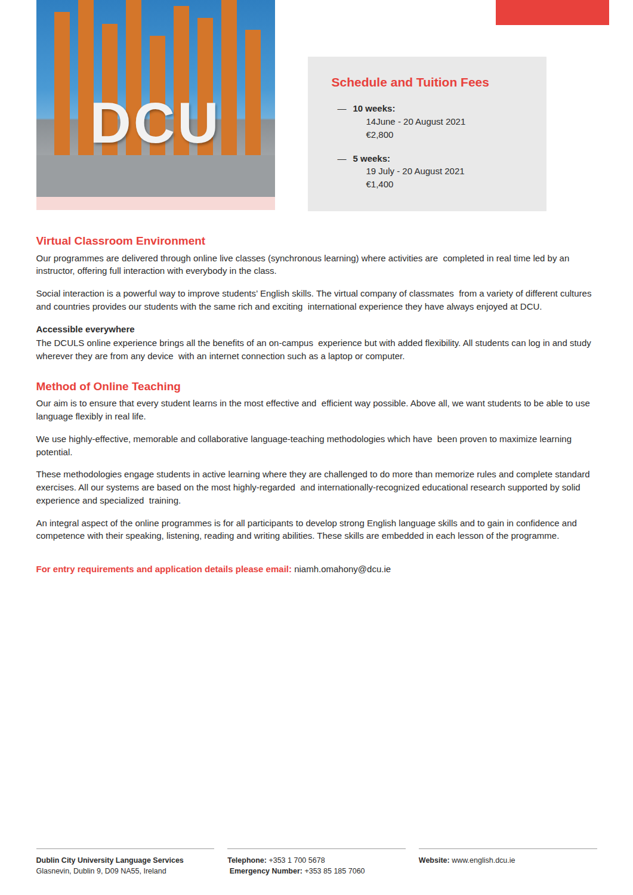DCU
Schedule and Tuition Fees
10 weeks: 14June - 20 August 2021 €2,800
5 weeks: 19 July - 20 August 2021 €1,400
Virtual Classroom Environment
Our programmes are delivered through online live classes (synchronous learning) where activities are completed in real time led by an instructor, offering full interaction with everybody in the class.
Social interaction is a powerful way to improve students’ English skills. The virtual company of classmates from a variety of different cultures and countries provides our students with the same rich and exciting international experience they have always enjoyed at DCU.
Accessible everywhere
The DCULS online experience brings all the benefits of an on-campus experience but with added flexibility. All students can log in and study wherever they are from any device with an internet connection such as a laptop or computer.
Method of Online Teaching
Our aim is to ensure that every student learns in the most effective and efficient way possible. Above all, we want students to be able to use language flexibly in real life.
We use highly-effective, memorable and collaborative language-teaching methodologies which have been proven to maximize learning potential.
These methodologies engage students in active learning where they are challenged to do more than memorize rules and complete standard exercises. All our systems are based on the most highly-regarded and internationally-recognized educational research supported by solid experience and specialized training.
An integral aspect of the online programmes is for all participants to develop strong English language skills and to gain in confidence and competence with their speaking, listening, reading and writing abilities. These skills are embedded in each lesson of the programme.
For entry requirements and application details please email: niamh.omahony@dcu.ie
Dublin City University Language Services
Glasnevin, Dublin 9, D09 NA55, Ireland
Telephone: +353 1 700 5678
Emergency Number: +353 85 185 7060
Website: www.english.dcu.ie